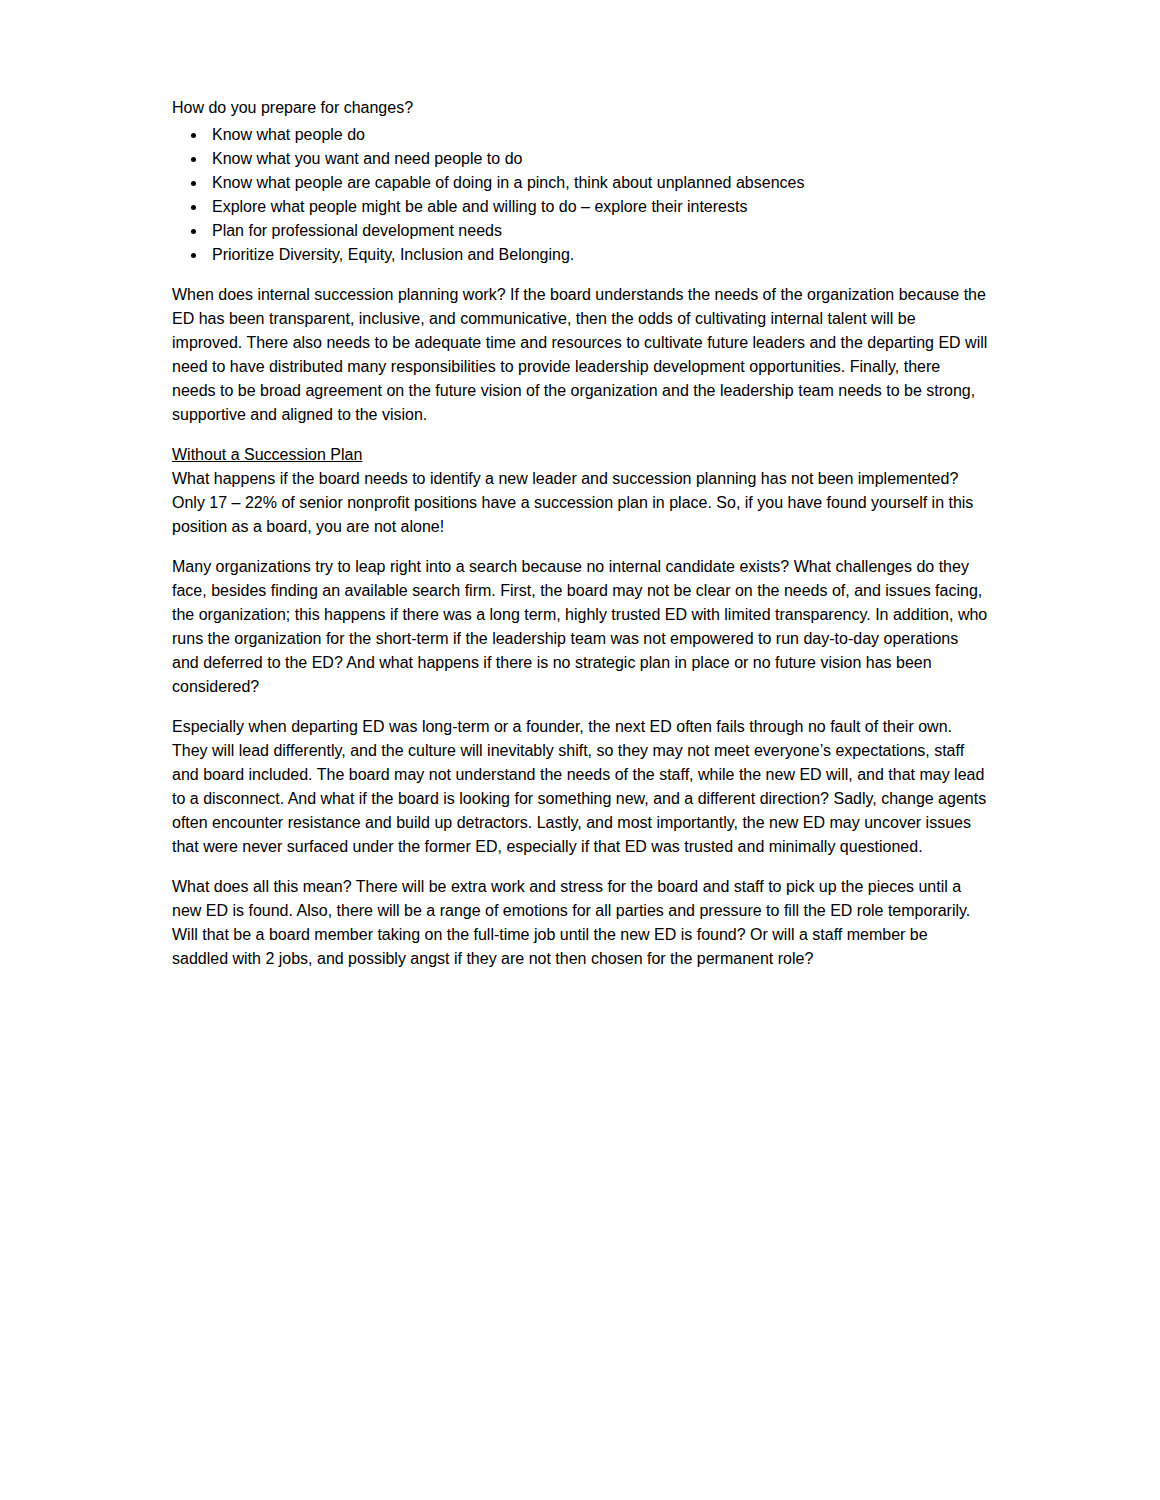How do you prepare for changes?
Know what people do
Know what you want and need people to do
Know what people are capable of doing in a pinch, think about unplanned absences
Explore what people might be able and willing to do – explore their interests
Plan for professional development needs
Prioritize Diversity, Equity, Inclusion and Belonging.
When does internal succession planning work? If the board understands the needs of the organization because the ED has been transparent, inclusive, and communicative, then the odds of cultivating internal talent will be improved. There also needs to be adequate time and resources to cultivate future leaders and the departing ED will need to have distributed many responsibilities to provide leadership development opportunities. Finally, there needs to be broad agreement on the future vision of the organization and the leadership team needs to be strong, supportive and aligned to the vision.
Without a Succession Plan
What happens if the board needs to identify a new leader and succession planning has not been implemented? Only 17 – 22% of senior nonprofit positions have a succession plan in place. So, if you have found yourself in this position as a board, you are not alone!
Many organizations try to leap right into a search because no internal candidate exists? What challenges do they face, besides finding an available search firm. First, the board may not be clear on the needs of, and issues facing, the organization; this happens if there was a long term, highly trusted ED with limited transparency. In addition, who runs the organization for the short-term if the leadership team was not empowered to run day-to-day operations and deferred to the ED? And what happens if there is no strategic plan in place or no future vision has been considered?
Especially when departing ED was long-term or a founder, the next ED often fails through no fault of their own. They will lead differently, and the culture will inevitably shift, so they may not meet everyone’s expectations, staff and board included. The board may not understand the needs of the staff, while the new ED will, and that may lead to a disconnect. And what if the board is looking for something new, and a different direction? Sadly, change agents often encounter resistance and build up detractors. Lastly, and most importantly, the new ED may uncover issues that were never surfaced under the former ED, especially if that ED was trusted and minimally questioned.
What does all this mean? There will be extra work and stress for the board and staff to pick up the pieces until a new ED is found. Also, there will be a range of emotions for all parties and pressure to fill the ED role temporarily. Will that be a board member taking on the full-time job until the new ED is found? Or will a staff member be saddled with 2 jobs, and possibly angst if they are not then chosen for the permanent role?